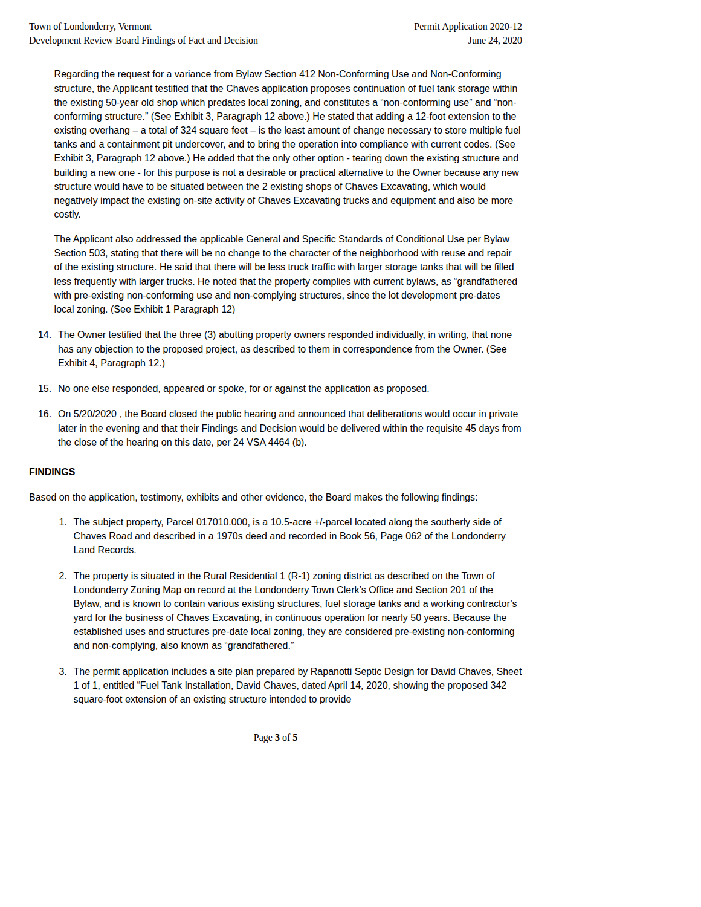Town of Londonderry, Vermont Development Review Board Findings of Fact and Decision
Permit Application 2020-12 June 24, 2020
Regarding the request for a variance from Bylaw Section 412 Non-Conforming Use and Non-Conforming structure, the Applicant testified that the Chaves application proposes continuation of fuel tank storage within the existing 50-year old shop which predates local zoning, and constitutes a “non-conforming use” and “non-conforming structure.” (See Exhibit 3, Paragraph 12 above.) He stated that adding a 12-foot extension to the existing overhang – a total of 324 square feet – is the least amount of change necessary to store multiple fuel tanks and a containment pit undercover, and to bring the operation into compliance with current codes. (See Exhibit 3, Paragraph 12 above.) He added that the only other option - tearing down the existing structure and building a new one - for this purpose is not a desirable or practical alternative to the Owner because any new structure would have to be situated between the 2 existing shops of Chaves Excavating, which would negatively impact the existing on-site activity of Chaves Excavating trucks and equipment and also be more costly.
The Applicant also addressed the applicable General and Specific Standards of Conditional Use per Bylaw Section 503, stating that there will be no change to the character of the neighborhood with reuse and repair of the existing structure. He said that there will be less truck traffic with larger storage tanks that will be filled less frequently with larger trucks. He noted that the property complies with current bylaws, as “grandfathered with pre-existing non-conforming use and non-complying structures, since the lot development pre-dates local zoning. (See Exhibit 1 Paragraph 12)
The Owner testified that the three (3) abutting property owners responded individually, in writing, that none has any objection to the proposed project, as described to them in correspondence from the Owner. (See Exhibit 4, Paragraph 12.)
No one else responded, appeared or spoke, for or against the application as proposed.
On 5/20/2020 , the Board closed the public hearing and announced that deliberations would occur in private later in the evening and that their Findings and Decision would be delivered within the requisite 45 days from the close of the hearing on this date, per 24 VSA 4464 (b).
FINDINGS
Based on the application, testimony, exhibits and other evidence, the Board makes the following findings:
The subject property, Parcel 017010.000, is a 10.5-acre +/-parcel located along the southerly side of Chaves Road and described in a 1970s deed and recorded in Book 56, Page 062 of the Londonderry Land Records.
The property is situated in the Rural Residential 1 (R-1) zoning district as described on the Town of Londonderry Zoning Map on record at the Londonderry Town Clerk’s Office and Section 201 of the Bylaw, and is known to contain various existing structures, fuel storage tanks and a working contractor’s yard for the business of Chaves Excavating, in continuous operation for nearly 50 years. Because the established uses and structures pre-date local zoning, they are considered pre-existing non-conforming and non-complying, also known as “grandfathered.”
The permit application includes a site plan prepared by Rapanotti Septic Design for David Chaves, Sheet 1 of 1, entitled “Fuel Tank Installation, David Chaves, dated April 14, 2020, showing the proposed 342 square-foot extension of an existing structure intended to provide
Page 3 of 5